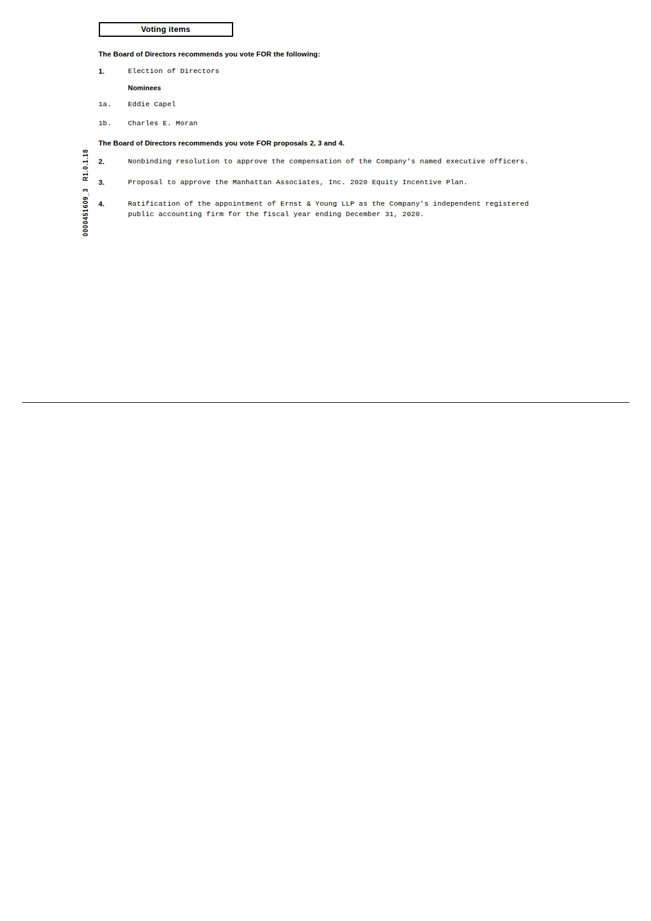Voting items
The Board of Directors recommends you vote FOR the following:
1. Election of Directors
Nominees
1a. Eddie Capel
1b. Charles E. Moran
The Board of Directors recommends you vote FOR proposals 2, 3 and 4.
2. Nonbinding resolution to approve the compensation of the Company's named executive officers.
3. Proposal to approve the Manhattan Associates, Inc. 2020 Equity Incentive Plan.
4. Ratification of the appointment of Ernst & Young LLP as the Company's independent registered public accounting firm for the fiscal year ending December 31, 2020.
0000451609_3 R1.0.1.18